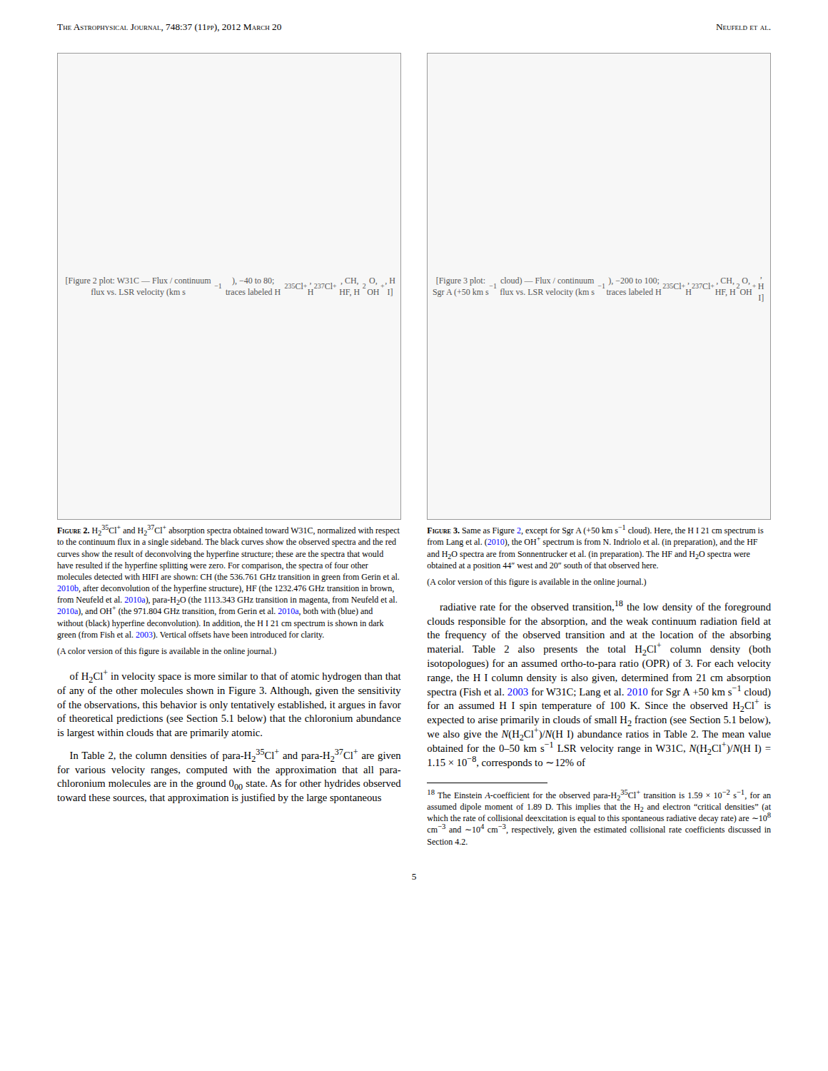The Astrophysical Journal, 748:37 (11pp), 2012 March 20 Neufeld et al.
[Figure 2 plot: W31C — Flux / continuum flux vs. LSR velocity (km s−1), −40 to 80; traces labeled H235Cl+, H237Cl+, CH, HF, H2O, OH+, H I]
Figure 2. H235Cl+ and H237Cl+ absorption spectra obtained toward W31C, normalized with respect to the continuum flux in a single sideband. The black curves show the observed spectra and the red curves show the result of deconvolving the hyperfine structure; these are the spectra that would have resulted if the hyperfine splitting were zero. For comparison, the spectra of four other molecules detected with HIFI are shown: CH (the 536.761 GHz transition in green from Gerin et al. 2010b, after deconvolution of the hyperfine structure), HF (the 1232.476 GHz transition in brown, from Neufeld et al. 2010a), para-H2O (the 1113.343 GHz transition in magenta, from Neufeld et al. 2010a), and OH+ (the 971.804 GHz transition, from Gerin et al. 2010a, both with (blue) and without (black) hyperfine deconvolution). In addition, the H I 21 cm spectrum is shown in dark green (from Fish et al. 2003). Vertical offsets have been introduced for clarity.
(A color version of this figure is available in the online journal.)
of H2Cl+ in velocity space is more similar to that of atomic hydrogen than that of any of the other molecules shown in Figure 3. Although, given the sensitivity of the observations, this behavior is only tentatively established, it argues in favor of theoretical predictions (see Section 5.1 below) that the chloronium abundance is largest within clouds that are primarily atomic.
In Table 2, the column densities of para-H235Cl+ and para-H237Cl+ are given for various velocity ranges, computed with the approximation that all para-chloronium molecules are in the ground 000 state. As for other hydrides observed toward these sources, that approximation is justified by the large spontaneous
[Figure 3 plot: Sgr A (+50 km s−1 cloud) — Flux / continuum flux vs. LSR velocity (km s−1), −200 to 100; traces labeled H235Cl+, H237Cl+, CH, HF, H2O, OH+, H I]
Figure 3. Same as Figure 2, except for Sgr A (+50 km s−1 cloud). Here, the H I 21 cm spectrum is from Lang et al. (2010), the OH+ spectrum is from N. Indriolo et al. (in preparation), and the HF and H2O spectra are from Sonnentrucker et al. (in preparation). The HF and H2O spectra were obtained at a position 44″ west and 20″ south of that observed here.
(A color version of this figure is available in the online journal.)
radiative rate for the observed transition,18 the low density of the foreground clouds responsible for the absorption, and the weak continuum radiation field at the frequency of the observed transition and at the location of the absorbing material. Table 2 also presents the total H2Cl+ column density (both isotopologues) for an assumed ortho-to-para ratio (OPR) of 3. For each velocity range, the H I column density is also given, determined from 21 cm absorption spectra (Fish et al. 2003 for W31C; Lang et al. 2010 for Sgr A +50 km s−1 cloud) for an assumed H I spin temperature of 100 K. Since the observed H2Cl+ is expected to arise primarily in clouds of small H2 fraction (see Section 5.1 below), we also give the N(H2Cl+)/N(H I) abundance ratios in Table 2. The mean value obtained for the 0–50 km s−1 LSR velocity range in W31C, N(H2Cl+)/N(H I) = 1.15 × 10−8, corresponds to ∼12% of
18 The Einstein A-coefficient for the observed para-H235Cl+ transition is 1.59 × 10−2 s−1, for an assumed dipole moment of 1.89 D. This implies that the H2 and electron “critical densities” (at which the rate of collisional deexcitation is equal to this spontaneous radiative decay rate) are ∼108 cm−3 and ∼104 cm−3, respectively, given the estimated collisional rate coefficients discussed in Section 4.2.
5